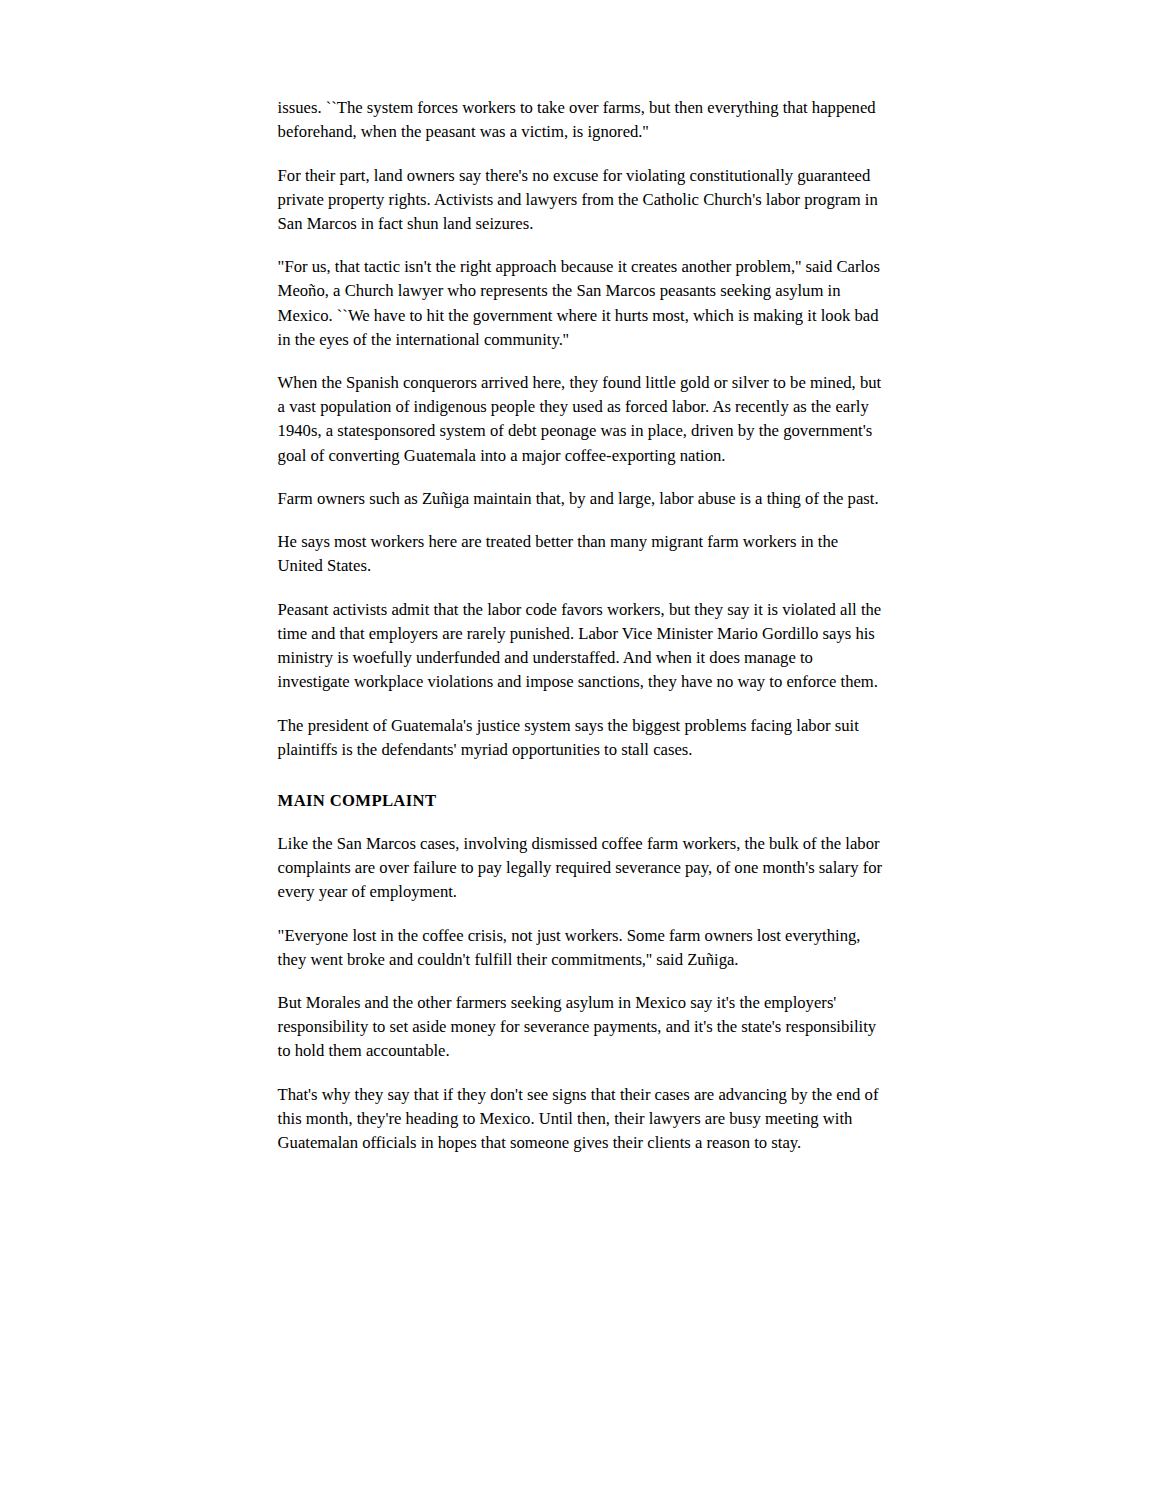issues. ``The system forces workers to take over farms, but then everything that happened beforehand, when the peasant was a victim, is ignored.''
For their part, land owners say there's no excuse for violating constitutionally guaranteed private property rights. Activists and lawyers from the Catholic Church's labor program in San Marcos in fact shun land seizures.
"For us, that tactic isn't the right approach because it creates another problem,'' said Carlos Meoño, a Church lawyer who represents the San Marcos peasants seeking asylum in Mexico. ``We have to hit the government where it hurts most, which is making it look bad in the eyes of the international community.''
When the Spanish conquerors arrived here, they found little gold or silver to be mined, but a vast population of indigenous people they used as forced labor. As recently as the early 1940s, a statesponsored system of debt peonage was in place, driven by the government's goal of converting Guatemala into a major coffee-exporting nation.
Farm owners such as Zuñiga maintain that, by and large, labor abuse is a thing of the past.
He says most workers here are treated better than many migrant farm workers in the United States.
Peasant activists admit that the labor code favors workers, but they say it is violated all the time and that employers are rarely punished. Labor Vice Minister Mario Gordillo says his ministry is woefully underfunded and understaffed. And when it does manage to investigate workplace violations and impose sanctions, they have no way to enforce them.
The president of Guatemala's justice system says the biggest problems facing labor suit plaintiffs is the defendants' myriad opportunities to stall cases.
MAIN COMPLAINT
Like the San Marcos cases, involving dismissed coffee farm workers, the bulk of the labor complaints are over failure to pay legally required severance pay, of one month's salary for every year of employment.
"Everyone lost in the coffee crisis, not just workers. Some farm owners lost everything, they went broke and couldn't fulfill their commitments,'' said Zuñiga.
But Morales and the other farmers seeking asylum in Mexico say it's the employers' responsibility to set aside money for severance payments, and it's the state's responsibility to hold them accountable.
That's why they say that if they don't see signs that their cases are advancing by the end of this month, they're heading to Mexico. Until then, their lawyers are busy meeting with Guatemalan officials in hopes that someone gives their clients a reason to stay.